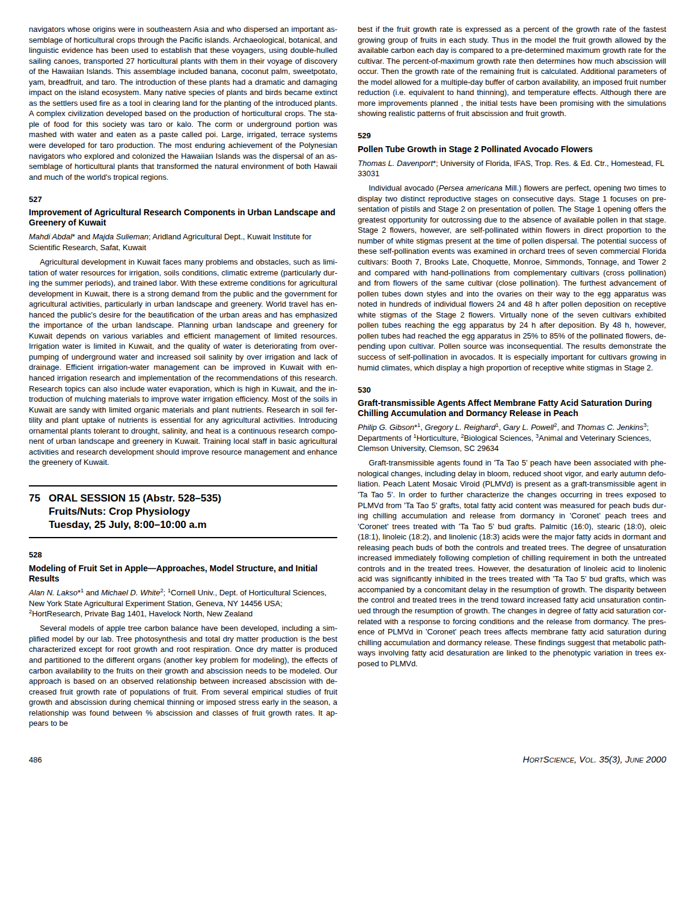navigators whose origins were in southeastern Asia and who dispersed an important assemblage of horticultural crops through the Pacific islands. Archaeological, botanical, and linguistic evidence has been used to establish that these voyagers, using double-hulled sailing canoes, transported 27 horticultural plants with them in their voyage of discovery of the Hawaiian Islands. This assemblage included banana, coconut palm, sweetpotato, yam, breadfruit, and taro. The introduction of these plants had a dramatic and damaging impact on the island ecosystem. Many native species of plants and birds became extinct as the settlers used fire as a tool in clearing land for the planting of the introduced plants. A complex civilization developed based on the production of horticultural crops. The staple of food for this society was taro or kalo. The corm or underground portion was mashed with water and eaten as a paste called poi. Large, irrigated, terrace systems were developed for taro production. The most enduring achievement of the Polynesian navigators who explored and colonized the Hawaiian Islands was the dispersal of an assemblage of horticultural plants that transformed the natural environment of both Hawaii and much of the world's tropical regions.
527
Improvement of Agricultural Research Components in Urban Landscape and Greenery of Kuwait
Mahdi Abdal* and Majda Sulieman; Aridland Agricultural Dept., Kuwait Institute for Scientific Research, Safat, Kuwait
Agricultural development in Kuwait faces many problems and obstacles, such as limitation of water resources for irrigation, soils conditions, climatic extreme (particularly during the summer periods), and trained labor. With these extreme conditions for agricultural development in Kuwait, there is a strong demand from the public and the government for agricultural activities, particularly in urban landscape and greenery. World travel has enhanced the public's desire for the beautification of the urban areas and has emphasized the importance of the urban landscape. Planning urban landscape and greenery for Kuwait depends on various variables and efficient management of limited resources. Irrigation water is limited in Kuwait, and the quality of water is deteriorating from over-pumping of underground water and increased soil salinity by over irrigation and lack of drainage. Efficient irrigation-water management can be improved in Kuwait with enhanced irrigation research and implementation of the recommendations of this research. Research topics can also include water evaporation, which is high in Kuwait, and the introduction of mulching materials to improve water irrigation efficiency. Most of the soils in Kuwait are sandy with limited organic materials and plant nutrients. Research in soil fertility and plant uptake of nutrients is essential for any agricultural activities. Introducing ornamental plants tolerant to drought, salinity, and heat is a continuous research component of urban landscape and greenery in Kuwait. Training local staff in basic agricultural activities and research development should improve resource management and enhance the greenery of Kuwait.
75
ORAL SESSION 15 (Abstr. 528–535)
Fruits/Nuts: Crop Physiology
Tuesday, 25 July, 8:00–10:00 a.m
528
Modeling of Fruit Set in Apple—Approaches, Model Structure, and Initial Results
Alan N. Lakso*1 and Michael D. White2; 1Cornell Univ., Dept. of Horticultural Sciences, New York State Agricultural Experiment Station, Geneva, NY 14456 USA; 2HortResearch, Private Bag 1401, Havelock North, New Zealand
Several models of apple tree carbon balance have been developed, including a simplified model by our lab. Tree photosynthesis and total dry matter production is the best characterized except for root growth and root respiration. Once dry matter is produced and partitioned to the different organs (another key problem for modeling), the effects of carbon availability to the fruits on their growth and abscission needs to be modeled. Our approach is based on an observed relationship between increased abscission with decreased fruit growth rate of populations of fruit. From several empirical studies of fruit growth and abscission during chemical thinning or imposed stress early in the season, a relationship was found between % abscission and classes of fruit growth rates. It appears to be
best if the fruit growth rate is expressed as a percent of the growth rate of the fastest growing group of fruits in each study. Thus in the model the fruit growth allowed by the available carbon each day is compared to a pre-determined maximum growth rate for the cultivar. The percent-of-maximum growth rate then determines how much abscission will occur. Then the growth rate of the remaining fruit is calculated. Additional parameters of the model allowed for a multiple-day buffer of carbon availability, an imposed fruit number reduction (i.e. equivalent to hand thinning), and temperature effects. Although there are more improvements planned , the initial tests have been promising with the simulations showing realistic patterns of fruit abscission and fruit growth.
529
Pollen Tube Growth in Stage 2 Pollinated Avocado Flowers
Thomas L. Davenport*; University of Florida, IFAS, Trop. Res. & Ed. Ctr., Homestead, FL 33031
Individual avocado (Persea americana Mill.) flowers are perfect, opening two times to display two distinct reproductive stages on consecutive days. Stage 1 focuses on presentation of pistils and Stage 2 on presentation of pollen. The Stage 1 opening offers the greatest opportunity for outcrossing due to the absence of available pollen in that stage. Stage 2 flowers, however, are self-pollinated within flowers in direct proportion to the number of white stigmas present at the time of pollen dispersal. The potential success of these self-pollination events was examined in orchard trees of seven commercial Florida cultivars: Booth 7, Brooks Late, Choquette, Monroe, Simmonds, Tonnage, and Tower 2 and compared with hand-pollinations from complementary cultivars (cross pollination) and from flowers of the same cultivar (close pollination). The furthest advancement of pollen tubes down styles and into the ovaries on their way to the egg apparatus was noted in hundreds of individual flowers 24 and 48 h after pollen deposition on receptive white stigmas of the Stage 2 flowers. Virtually none of the seven cultivars exhibited pollen tubes reaching the egg apparatus by 24 h after deposition. By 48 h, however, pollen tubes had reached the egg apparatus in 25% to 85% of the pollinated flowers, depending upon cultivar. Pollen source was inconsequential. The results demonstrate the success of self-pollination in avocados. It is especially important for cultivars growing in humid climates, which display a high proportion of receptive white stigmas in Stage 2.
530
Graft-transmissible Agents Affect Membrane Fatty Acid Saturation During Chilling Accumulation and Dormancy Release in Peach
Philip G. Gibson*1, Gregory L. Reighard1, Gary L. Powell2, and Thomas C. Jenkins3; Departments of 1Horticulture, 2Biological Sciences, 3Animal and Veterinary Sciences, Clemson University, Clemson, SC 29634
Graft-transmissible agents found in 'Ta Tao 5' peach have been associated with phenological changes, including delay in bloom, reduced shoot vigor, and early autumn defoliation. Peach Latent Mosaic Viroid (PLMVd) is present as a graft-transmissible agent in 'Ta Tao 5'. In order to further characterize the changes occurring in trees exposed to PLMVd from 'Ta Tao 5' grafts, total fatty acid content was measured for peach buds during chilling accumulation and release from dormancy in 'Coronet' peach trees and 'Coronet' trees treated with 'Ta Tao 5' bud grafts. Palmitic (16:0), stearic (18:0), oleic (18:1), linoleic (18:2), and linolenic (18:3) acids were the major fatty acids in dormant and releasing peach buds of both the controls and treated trees. The degree of unsaturation increased immediately following completion of chilling requirement in both the untreated controls and in the treated trees. However, the desaturation of linoleic acid to linolenic acid was significantly inhibited in the trees treated with 'Ta Tao 5' bud grafts, which was accompanied by a concomitant delay in the resumption of growth. The disparity between the control and treated trees in the trend toward increased fatty acid unsaturation continued through the resumption of growth. The changes in degree of fatty acid saturation correlated with a response to forcing conditions and the release from dormancy. The presence of PLMVd in 'Coronet' peach trees affects membrane fatty acid saturation during chilling accumulation and dormancy release. These findings suggest that metabolic pathways involving fatty acid desaturation are linked to the phenotypic variation in trees exposed to PLMVd.
486
HortScience, Vol. 35(3), June 2000